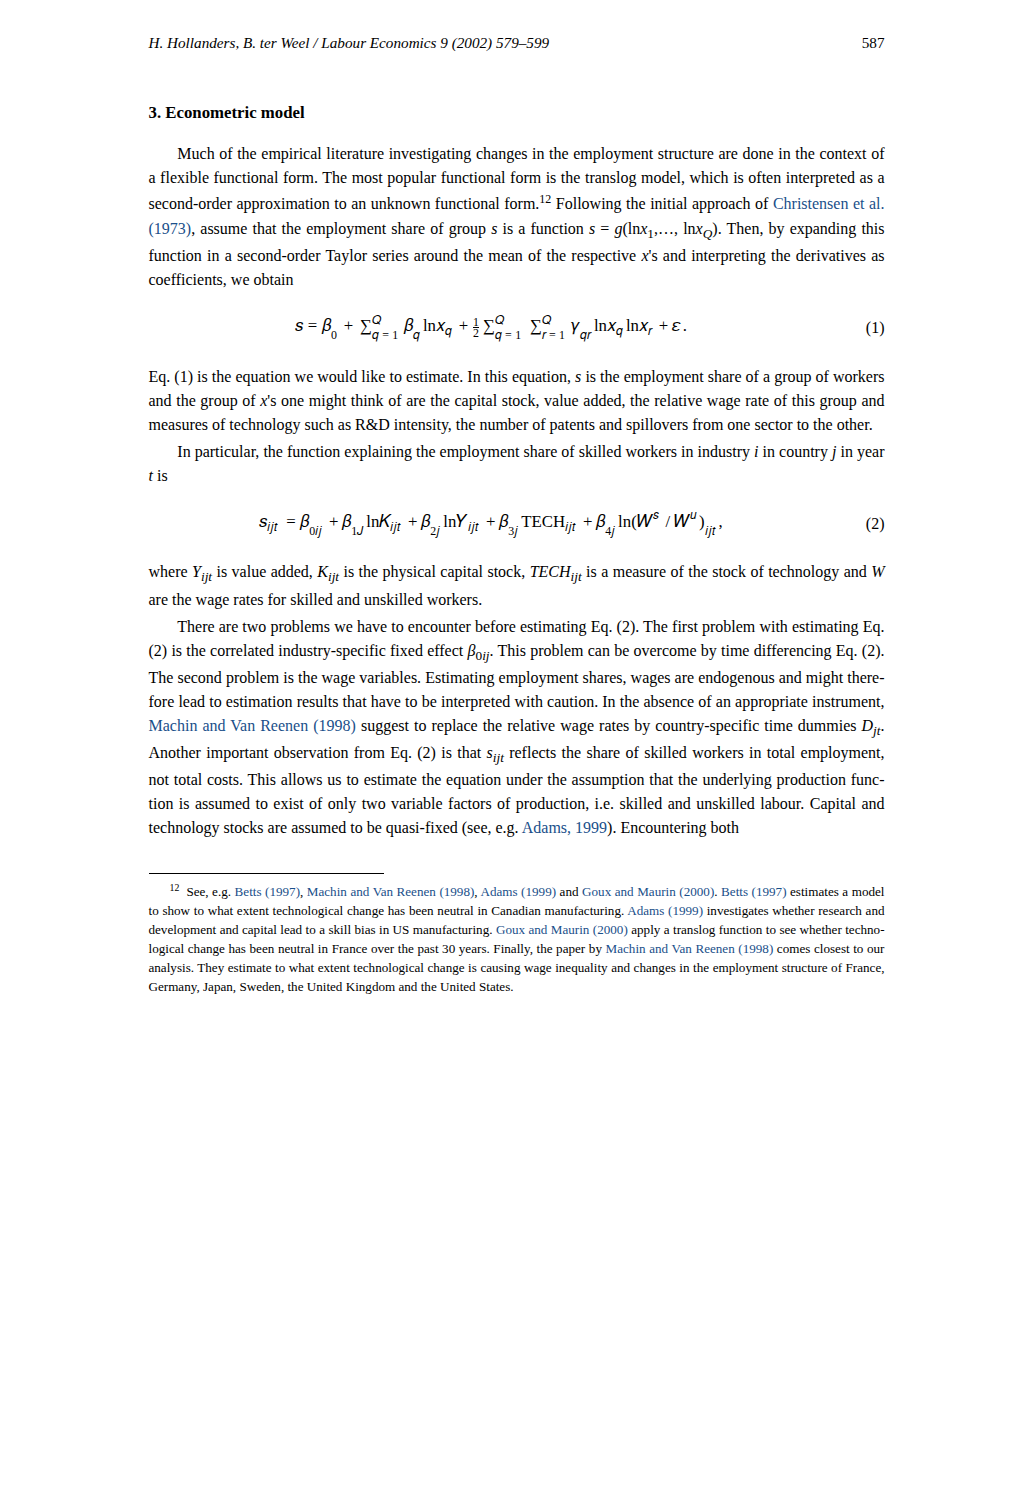H. Hollanders, B. ter Weel / Labour Economics 9 (2002) 579–599 587
3. Econometric model
Much of the empirical literature investigating changes in the employment structure are done in the context of a flexible functional form. The most popular functional form is the translog model, which is often interpreted as a second-order approximation to an unknown functional form.12 Following the initial approach of Christensen et al. (1973), assume that the employment share of group s is a function s = g(lnx1,…, lnxQ). Then, by expanding this function in a second-order Taylor series around the mean of the respective x's and interpreting the derivatives as coefficients, we obtain
s = β0 + ∑ q=1 Q βq ln xq + 12 ∑ q=1 Q ∑ r=1 Q γqr ln xq ln xr + ε .
(1)
Eq. (1) is the equation we would like to estimate. In this equation, s is the employment share of a group of workers and the group of x's one might think of are the capital stock, value added, the relative wage rate of this group and measures of technology such as R&D intensity, the number of patents and spillovers from one sector to the other.
In particular, the function explaining the employment share of skilled workers in industry i in country j in year t is
sijt = β0ij + β1J ln Kijt + β2j ln Yijt + β3j TECH ijt + β4j ln ( Ws / Wu ) ijt ,
(2)
where Yijt is value added, Kijt is the physical capital stock, TECHijt is a measure of the stock of technology and W are the wage rates for skilled and unskilled workers.
There are two problems we have to encounter before estimating Eq. (2). The first problem with estimating Eq. (2) is the correlated industry-specific fixed effect β0ij. This problem can be overcome by time differencing Eq. (2). The second problem is the wage variables. Estimating employment shares, wages are endogenous and might therefore lead to estimation results that have to be interpreted with caution. In the absence of an appropriate instrument, Machin and Van Reenen (1998) suggest to replace the relative wage rates by country-specific time dummies Djt. Another important observation from Eq. (2) is that sijt reflects the share of skilled workers in total employment, not total costs. This allows us to estimate the equation under the assumption that the underlying production function is assumed to exist of only two variable factors of production, i.e. skilled and unskilled labour. Capital and technology stocks are assumed to be quasi-fixed (see, e.g. Adams, 1999). Encountering both
12 See, e.g. Betts (1997), Machin and Van Reenen (1998), Adams (1999) and Goux and Maurin (2000). Betts (1997) estimates a model to show to what extent technological change has been neutral in Canadian manufacturing. Adams (1999) investigates whether research and development and capital lead to a skill bias in US manufacturing. Goux and Maurin (2000) apply a translog function to see whether technological change has been neutral in France over the past 30 years. Finally, the paper by Machin and Van Reenen (1998) comes closest to our analysis. They estimate to what extent technological change is causing wage inequality and changes in the employment structure of France, Germany, Japan, Sweden, the United Kingdom and the United States.